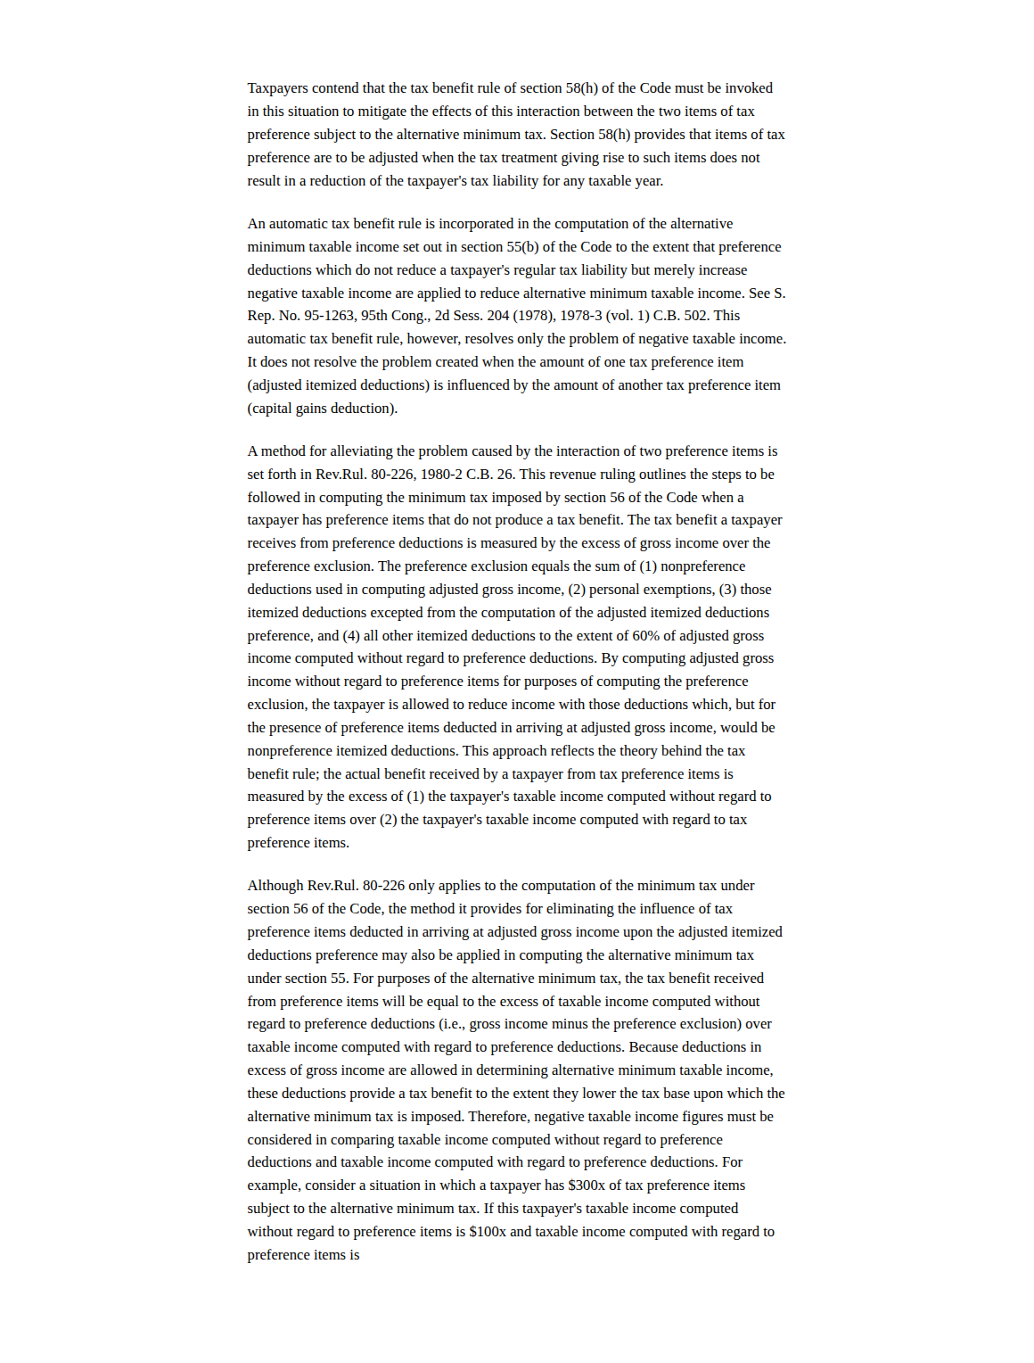Taxpayers contend that the tax benefit rule of section 58(h) of the Code must be invoked in this situation to mitigate the effects of this interaction between the two items of tax preference subject to the alternative minimum tax. Section 58(h) provides that items of tax preference are to be adjusted when the tax treatment giving rise to such items does not result in a reduction of the taxpayer's tax liability for any taxable year.
An automatic tax benefit rule is incorporated in the computation of the alternative minimum taxable income set out in section 55(b) of the Code to the extent that preference deductions which do not reduce a taxpayer's regular tax liability but merely increase negative taxable income are applied to reduce alternative minimum taxable income. See S. Rep. No. 95-1263, 95th Cong., 2d Sess. 204 (1978), 1978-3 (vol. 1) C.B. 502. This automatic tax benefit rule, however, resolves only the problem of negative taxable income. It does not resolve the problem created when the amount of one tax preference item (adjusted itemized deductions) is influenced by the amount of another tax preference item (capital gains deduction).
A method for alleviating the problem caused by the interaction of two preference items is set forth in Rev.Rul. 80-226, 1980-2 C.B. 26. This revenue ruling outlines the steps to be followed in computing the minimum tax imposed by section 56 of the Code when a taxpayer has preference items that do not produce a tax benefit. The tax benefit a taxpayer receives from preference deductions is measured by the excess of gross income over the preference exclusion. The preference exclusion equals the sum of (1) nonpreference deductions used in computing adjusted gross income, (2) personal exemptions, (3) those itemized deductions excepted from the computation of the adjusted itemized deductions preference, and (4) all other itemized deductions to the extent of 60% of adjusted gross income computed without regard to preference deductions. By computing adjusted gross income without regard to preference items for purposes of computing the preference exclusion, the taxpayer is allowed to reduce income with those deductions which, but for the presence of preference items deducted in arriving at adjusted gross income, would be nonpreference itemized deductions. This approach reflects the theory behind the tax benefit rule; the actual benefit received by a taxpayer from tax preference items is measured by the excess of (1) the taxpayer's taxable income computed without regard to preference items over (2) the taxpayer's taxable income computed with regard to tax preference items.
Although Rev.Rul. 80-226 only applies to the computation of the minimum tax under section 56 of the Code, the method it provides for eliminating the influence of tax preference items deducted in arriving at adjusted gross income upon the adjusted itemized deductions preference may also be applied in computing the alternative minimum tax under section 55. For purposes of the alternative minimum tax, the tax benefit received from preference items will be equal to the excess of taxable income computed without regard to preference deductions (i.e., gross income minus the preference exclusion) over taxable income computed with regard to preference deductions. Because deductions in excess of gross income are allowed in determining alternative minimum taxable income, these deductions provide a tax benefit to the extent they lower the tax base upon which the alternative minimum tax is imposed. Therefore, negative taxable income figures must be considered in comparing taxable income computed without regard to preference deductions and taxable income computed with regard to preference deductions. For example, consider a situation in which a taxpayer has $300x of tax preference items subject to the alternative minimum tax. If this taxpayer's taxable income computed without regard to preference items is $100x and taxable income computed with regard to preference items is